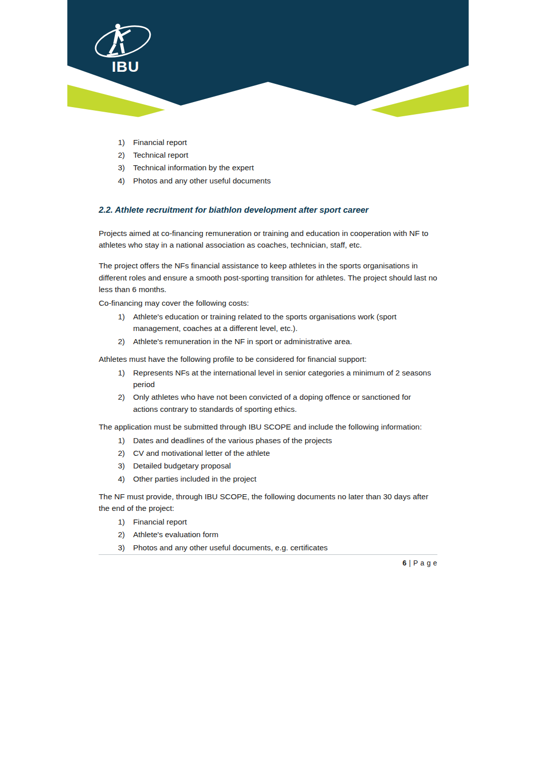IBU
Financial report
Technical report
Technical information by the expert
Photos and any other useful documents
2.2. Athlete recruitment for biathlon development after sport career
Projects aimed at co-financing remuneration or training and education in cooperation with NF to athletes who stay in a national association as coaches, technician, staff, etc.
The project offers the NFs financial assistance to keep athletes in the sports organisations in different roles and ensure a smooth post-sporting transition for athletes. The project should last no less than 6 months.
Co-financing may cover the following costs:
Athlete's education or training related to the sports organisations work (sport management, coaches at a different level, etc.).
Athlete's remuneration in the NF in sport or administrative area.
Athletes must have the following profile to be considered for financial support:
Represents NFs at the international level in senior categories a minimum of 2 seasons period
Only athletes who have not been convicted of a doping offence or sanctioned for actions contrary to standards of sporting ethics.
The application must be submitted through IBU SCOPE and include the following information:
Dates and deadlines of the various phases of the projects
CV and motivational letter of the athlete
Detailed budgetary proposal
Other parties included in the project
The NF must provide, through IBU SCOPE, the following documents no later than 30 days after the end of the project:
Financial report
Athlete's evaluation form
Photos and any other useful documents, e.g. certificates
6 | P a g e